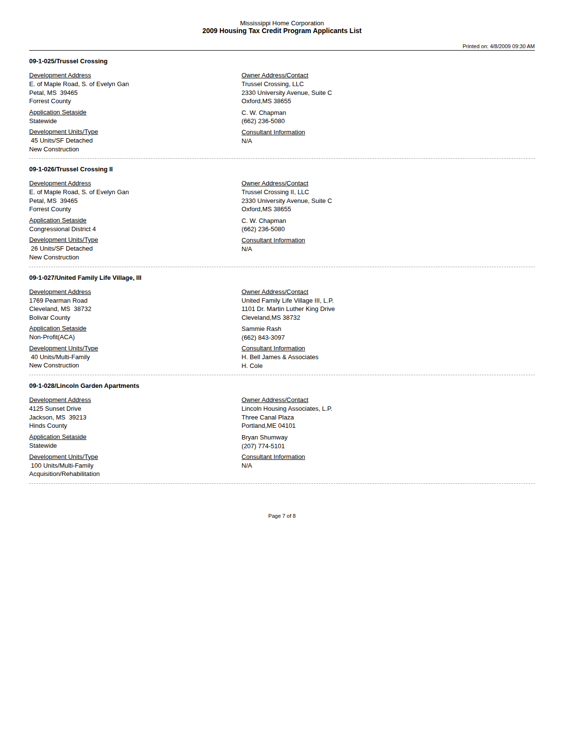Mississippi Home Corporation
2009 Housing Tax Credit Program Applicants List
Printed on: 4/8/2009 09:30 AM
09-1-025/Trussel Crossing
| Development Address E. of Maple Road, S. of Evelyn Gan Petal, MS 39465 Forrest County Application Setaside Statewide Development Units/Type 45 Units/SF Detached New Construction | Owner Address/Contact Trussel Crossing, LLC 2330 University Avenue, Suite C Oxford,MS 38655 C. W. Chapman (662) 236-5080 Consultant Information N/A |
09-1-026/Trussel Crossing II
| Development Address E. of Maple Road, S. of Evelyn Gan Petal, MS 39465 Forrest County Application Setaside Congressional District 4 Development Units/Type 26 Units/SF Detached New Construction | Owner Address/Contact Trussel Crossing II, LLC 2330 University Avenue, Suite C Oxford,MS 38655 C. W. Chapman (662) 236-5080 Consultant Information N/A |
09-1-027/United Family Life Village, III
| Development Address 1769 Pearman Road Cleveland, MS 38732 Bolivar County Application Setaside Non-Profit(ACA) Development Units/Type 40 Units/Multi-Family New Construction | Owner Address/Contact United Family Life Village III, L.P. 1101 Dr. Martin Luther King Drive Cleveland,MS 38732 Sammie Rash (662) 843-3097 Consultant Information H. Bell James & Associates H. Cole |
09-1-028/Lincoln Garden Apartments
| Development Address 4125 Sunset Drive Jackson, MS 39213 Hinds County Application Setaside Statewide Development Units/Type 100 Units/Multi-Family Acquisition/Rehabilitation | Owner Address/Contact Lincoln Housing Associates, L.P. Three Canal Plaza Portland,ME 04101 Bryan Shumway (207) 774-5101 Consultant Information N/A |
Page 7 of 8